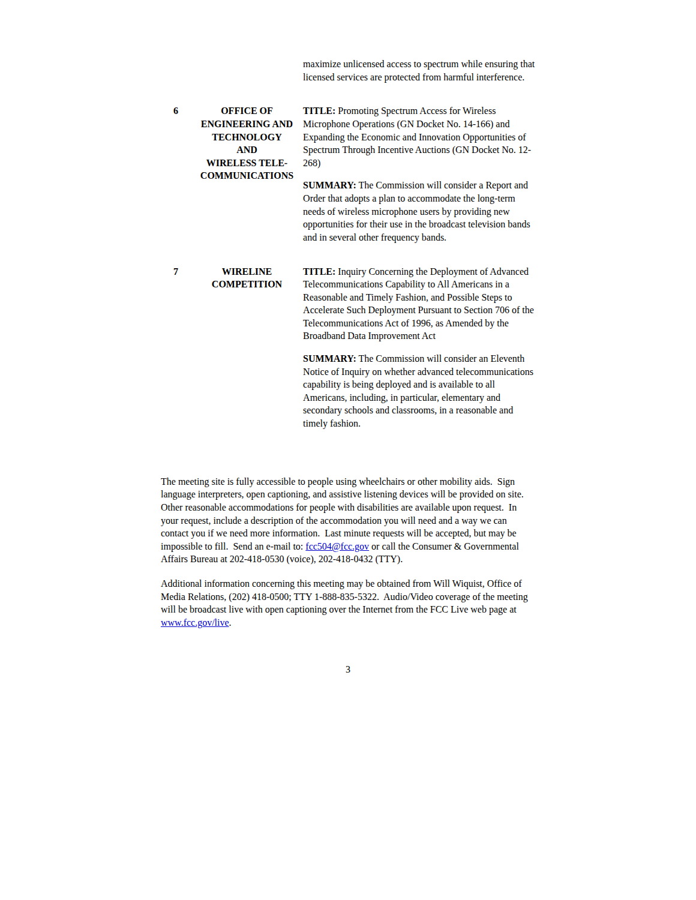| | | maximize unlicensed access to spectrum while ensuring that licensed services are protected from harmful interference. |
| 6 | Office of Engineering and Technology and Wireless Tele-communications | TITLE: Promoting Spectrum Access for Wireless Microphone Operations (GN Docket No. 14-166) and Expanding the Economic and Innovation Opportunities of Spectrum Through Incentive Auctions (GN Docket No. 12-268) SUMMARY: The Commission will consider a Report and Order that adopts a plan to accommodate the long-term needs of wireless microphone users by providing new opportunities for their use in the broadcast television bands and in several other frequency bands. |
| 7 | Wireline Competition | TITLE: Inquiry Concerning the Deployment of Advanced Telecommunications Capability to All Americans in a Reasonable and Timely Fashion, and Possible Steps to Accelerate Such Deployment Pursuant to Section 706 of the Telecommunications Act of 1996, as Amended by the Broadband Data Improvement Act SUMMARY: The Commission will consider an Eleventh Notice of Inquiry on whether advanced telecommunications capability is being deployed and is available to all Americans, including, in particular, elementary and secondary schools and classrooms, in a reasonable and timely fashion. |
The meeting site is fully accessible to people using wheelchairs or other mobility aids. Sign language interpreters, open captioning, and assistive listening devices will be provided on site. Other reasonable accommodations for people with disabilities are available upon request. In your request, include a description of the accommodation you will need and a way we can contact you if we need more information. Last minute requests will be accepted, but may be impossible to fill. Send an e-mail to: fcc504@fcc.gov or call the Consumer & Governmental Affairs Bureau at 202-418-0530 (voice), 202-418-0432 (TTY).
Additional information concerning this meeting may be obtained from Will Wiquist, Office of Media Relations, (202) 418-0500; TTY 1-888-835-5322. Audio/Video coverage of the meeting will be broadcast live with open captioning over the Internet from the FCC Live web page at www.fcc.gov/live.
3